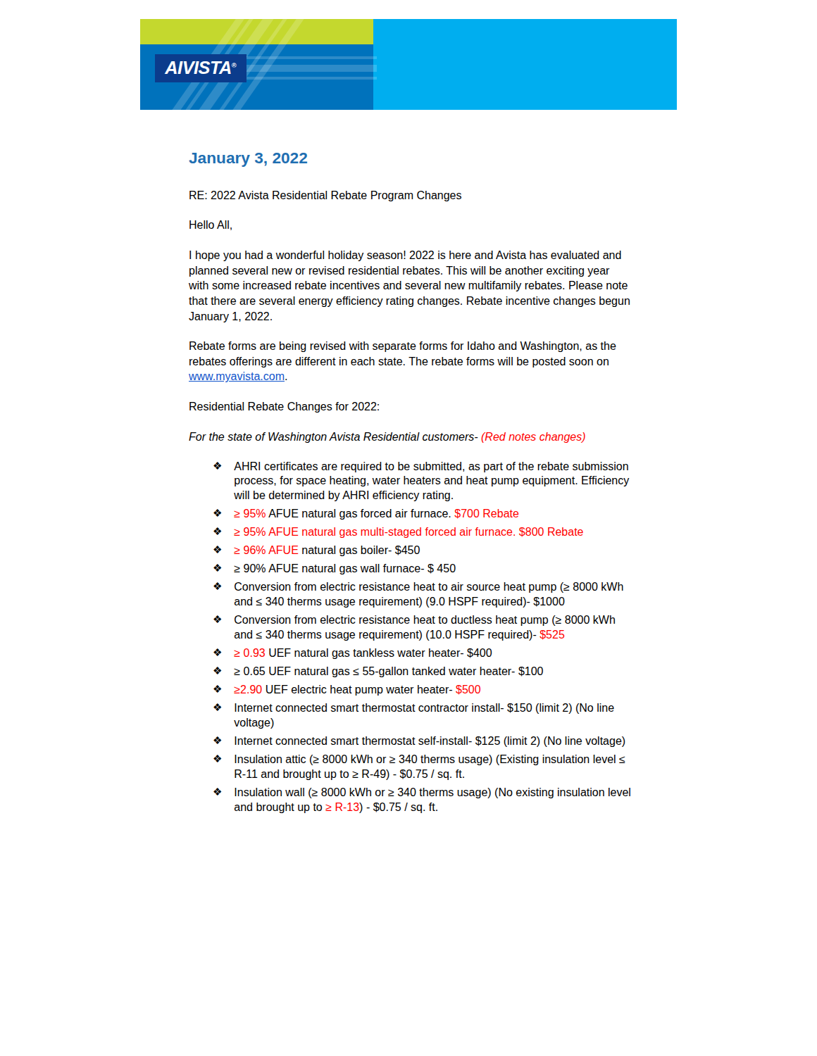AIVISTA®
January 3, 2022
RE: 2022 Avista Residential Rebate Program Changes
Hello All,
I hope you had a wonderful holiday season! 2022 is here and Avista has evaluated and planned several new or revised residential rebates. This will be another exciting year with some increased rebate incentives and several new multifamily rebates. Please note that there are several energy efficiency rating changes. Rebate incentive changes begun January 1, 2022.
Rebate forms are being revised with separate forms for Idaho and Washington, as the rebates offerings are different in each state. The rebate forms will be posted soon on www.myavista.com.
Residential Rebate Changes for 2022:
For the state of Washington Avista Residential customers- (Red notes changes)
AHRI certificates are required to be submitted, as part of the rebate submission process, for space heating, water heaters and heat pump equipment. Efficiency will be determined by AHRI efficiency rating.
≥ 95% AFUE natural gas forced air furnace. $700 Rebate
≥ 95% AFUE natural gas multi-staged forced air furnace. $800 Rebate
≥ 96% AFUE natural gas boiler- $450
≥ 90% AFUE natural gas wall furnace- $ 450
Conversion from electric resistance heat to air source heat pump (≥ 8000 kWh and ≤ 340 therms usage requirement) (9.0 HSPF required)- $1000
Conversion from electric resistance heat to ductless heat pump (≥ 8000 kWh and ≤ 340 therms usage requirement) (10.0 HSPF required)- $525
≥ 0.93 UEF natural gas tankless water heater- $400
≥ 0.65 UEF natural gas ≤ 55-gallon tanked water heater- $100
≥2.90 UEF electric heat pump water heater- $500
Internet connected smart thermostat contractor install- $150 (limit 2) (No line voltage)
Internet connected smart thermostat self-install- $125 (limit 2) (No line voltage)
Insulation attic (≥ 8000 kWh or ≥ 340 therms usage) (Existing insulation level ≤ R-11 and brought up to ≥ R-49) - $0.75 / sq. ft.
Insulation wall (≥ 8000 kWh or ≥ 340 therms usage) (No existing insulation level and brought up to ≥ R-13) - $0.75 / sq. ft.